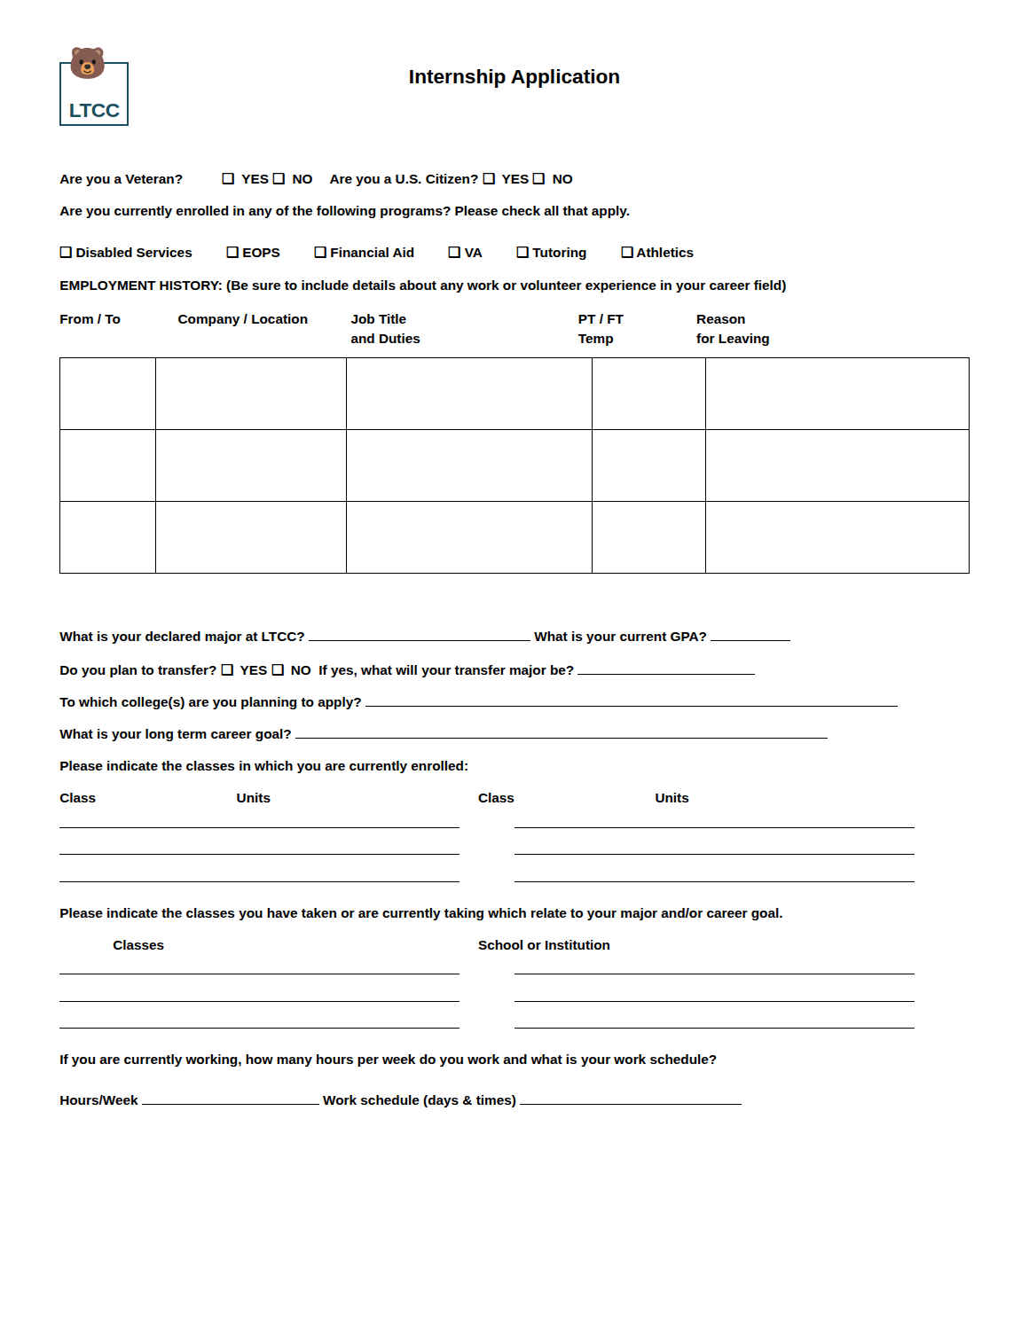🐻
LTCC
Internship Application
Are you a Veteran? ❑ YES ❑ NO Are you a U.S. Citizen? ❑ YES ❑ NO
Are you currently enrolled in any of the following programs? Please check all that apply.
❑ Disabled Services ❑ EOPS ❑ Financial Aid ❑ VA ❑ Tutoring ❑ Athletics
EMPLOYMENT HISTORY: (Be sure to include details about any work or volunteer experience in your career field)
From / To
Company / Location
Job Title
and Duties
PT / FT
Temp
Reason
for Leaving
What is your declared major at LTCC? What is your current GPA?
Do you plan to transfer? ❑ YES ❑ NO If yes, what will your transfer major be?
To which college(s) are you planning to apply?
What is your long term career goal?
Please indicate the classes in which you are currently enrolled:
Class Units
Class Units
Please indicate the classes you have taken or are currently taking which relate to your major and/or career goal.
Classes
School or Institution
If you are currently working, how many hours per week do you work and what is your work schedule?
Hours/Week Work schedule (days & times)